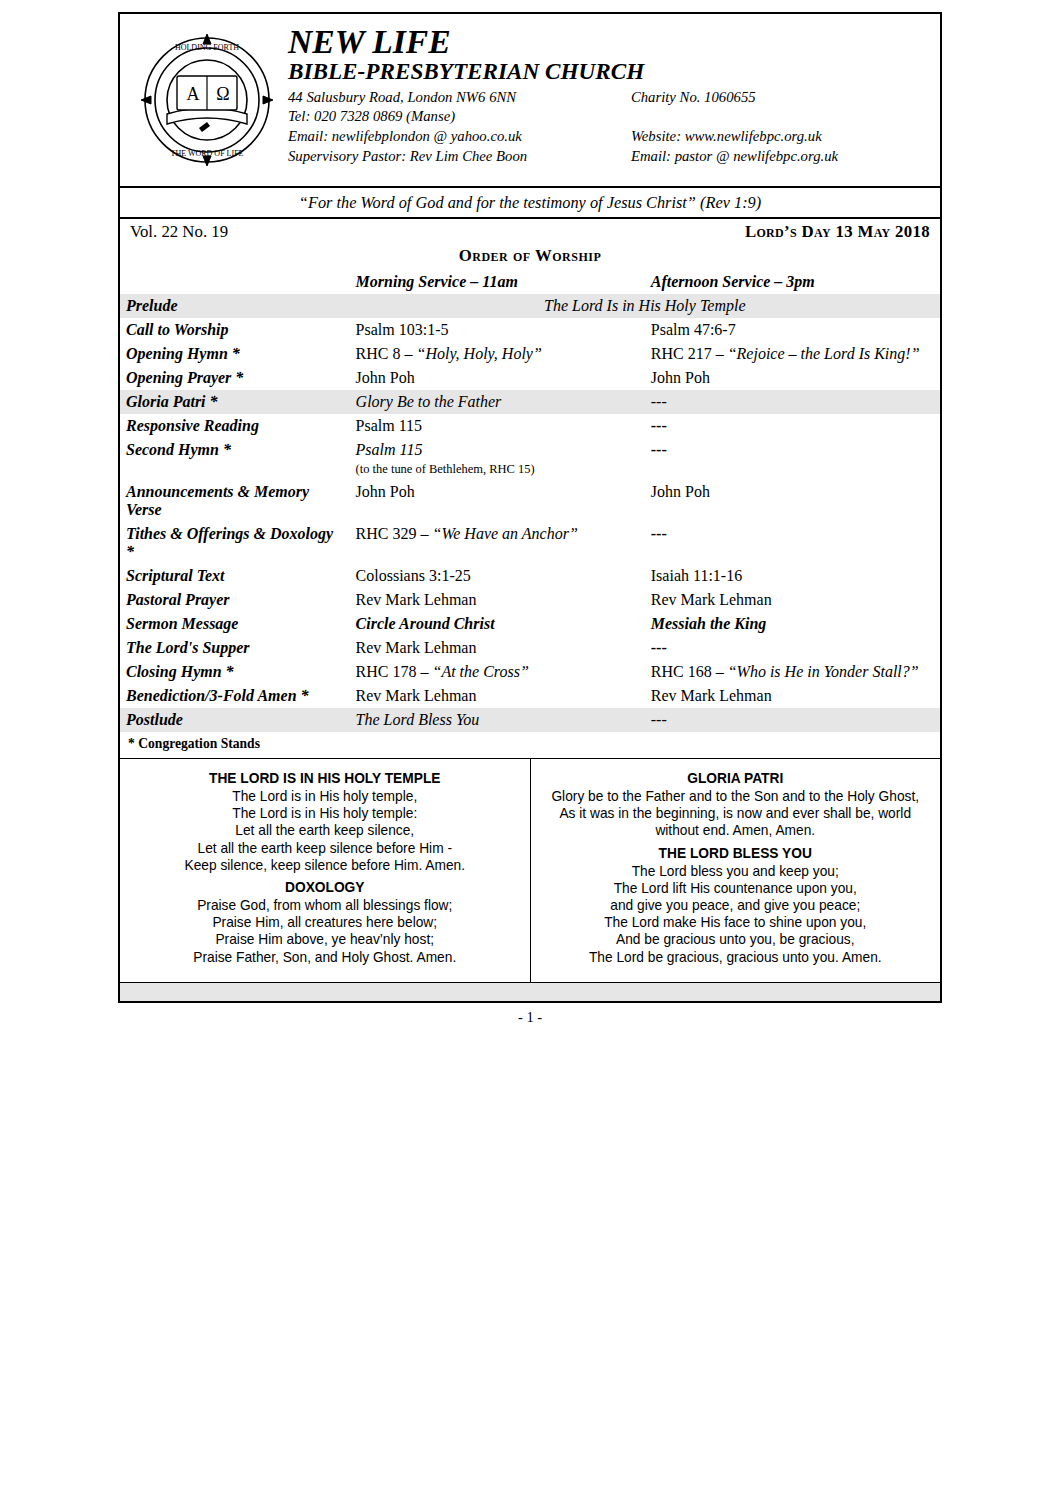HOLDING FORTH THE WORD OF LIFE A Ω
NEW LIFE
BIBLE-PRESBYTERIAN CHURCH
| 44 Salusbury Road, London NW6 6NN | Charity No. 1060655 |
| Tel: 020 7328 0869 (Manse) |
| Email: newlifebplondon @ yahoo.co.uk | Website: www.newlifebpc.org.uk |
| Supervisory Pastor: Rev Lim Chee Boon | Email: pastor @ newlifebpc.org.uk |
“For the Word of God and for the testimony of Jesus Christ” (Rev 1:9)
Vol. 22 No. 19
Lord’s Day 13 May 2018
Order of Worship
| | Morning Service – 11am | Afternoon Service – 3pm |
| Prelude | The Lord Is in His Holy Temple |
| Call to Worship | Psalm 103:1-5 | Psalm 47:6-7 |
| Opening Hymn * | RHC 8 – “Holy, Holy, Holy” | RHC 217 – “Rejoice – the Lord Is King!” |
| Opening Prayer * | John Poh | John Poh |
| Gloria Patri * | Glory Be to the Father | --- |
| Responsive Reading | Psalm 115 | --- |
| Second Hymn * | Psalm 115 (to the tune of Bethlehem, RHC 15) | --- |
| Announcements & Memory Verse | John Poh | John Poh |
| Tithes & Offerings & Doxology * | RHC 329 – “We Have an Anchor” | --- |
| Scriptural Text | Colossians 3:1-25 | Isaiah 11:1-16 |
| Pastoral Prayer | Rev Mark Lehman | Rev Mark Lehman |
| Sermon Message | Circle Around Christ | Messiah the King |
| The Lord's Supper | Rev Mark Lehman | --- |
| Closing Hymn * | RHC 178 – “At the Cross” | RHC 168 – “Who is He in Yonder Stall?” |
| Benediction/3-Fold Amen * | Rev Mark Lehman | Rev Mark Lehman |
| Postlude | The Lord Bless You | --- |
* Congregation Stands
THE LORD IS IN HIS HOLY TEMPLE
The Lord is in His holy temple,
The Lord is in His holy temple:
Let all the earth keep silence,
Let all the earth keep silence before Him -
Keep silence, keep silence before Him. Amen.
DOXOLOGY
Praise God, from whom all blessings flow;
Praise Him, all creatures here below;
Praise Him above, ye heav’nly host;
Praise Father, Son, and Holy Ghost. Amen.
GLORIA PATRI
Glory be to the Father and to the Son and to the Holy Ghost,
As it was in the beginning, is now and ever shall be, world without end. Amen, Amen.
THE LORD BLESS YOU
The Lord bless you and keep you;
The Lord lift His countenance upon you,
and give you peace, and give you peace;
The Lord make His face to shine upon you,
And be gracious unto you, be gracious,
The Lord be gracious, gracious unto you. Amen.
- 1 -